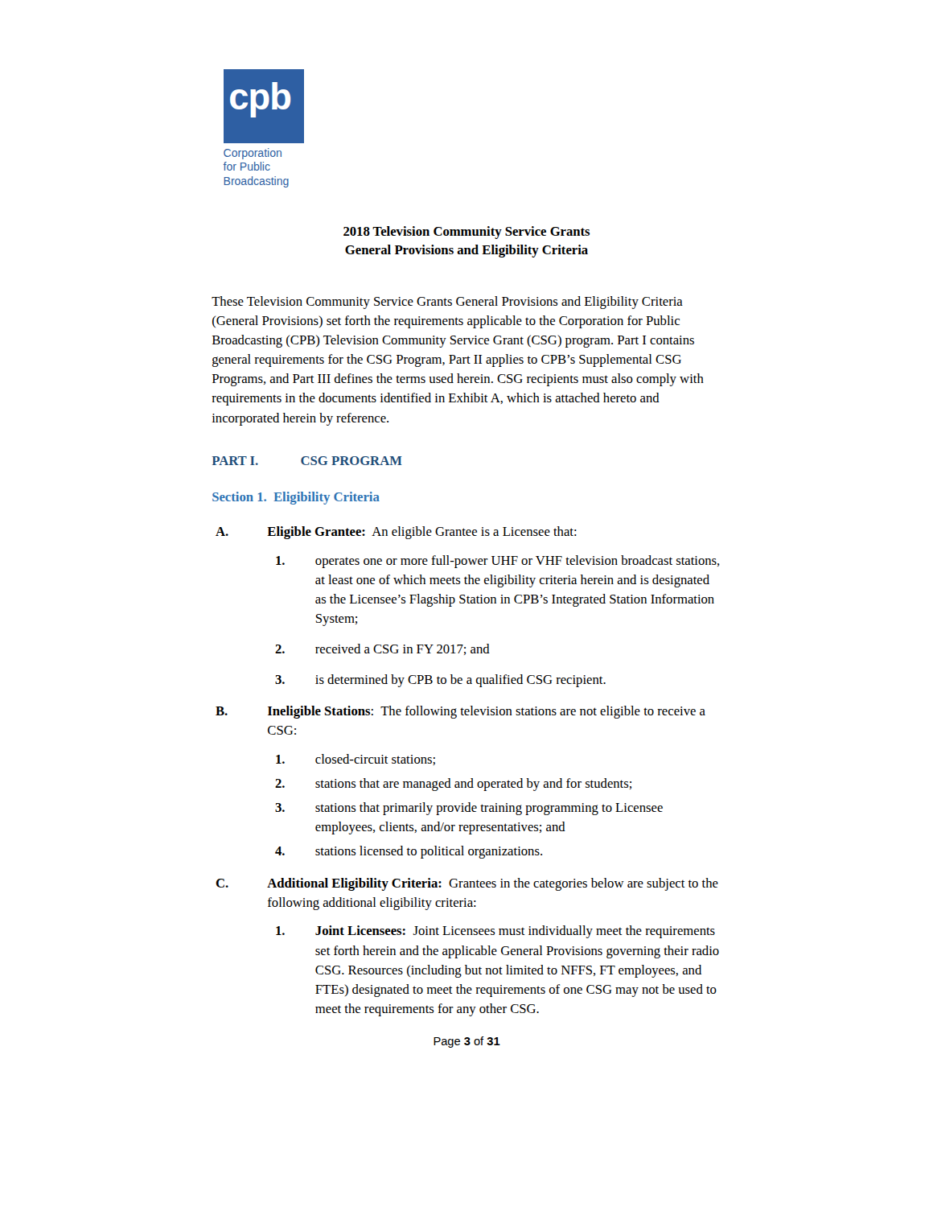Corporation
for Public
Broadcasting
2018 Television Community Service Grants General Provisions and Eligibility Criteria
These Television Community Service Grants General Provisions and Eligibility Criteria (General Provisions) set forth the requirements applicable to the Corporation for Public Broadcasting (CPB) Television Community Service Grant (CSG) program. Part I contains general requirements for the CSG Program, Part II applies to CPB’s Supplemental CSG Programs, and Part III defines the terms used herein. CSG recipients must also comply with requirements in the documents identified in Exhibit A, which is attached hereto and incorporated herein by reference.
PART I. CSG PROGRAM
Section 1. Eligibility Criteria
A. Eligible Grantee: An eligible Grantee is a Licensee that:
1. operates one or more full-power UHF or VHF television broadcast stations, at least one of which meets the eligibility criteria herein and is designated as the Licensee’s Flagship Station in CPB’s Integrated Station Information System;
2. received a CSG in FY 2017; and
3. is determined by CPB to be a qualified CSG recipient.
B. Ineligible Stations: The following television stations are not eligible to receive a CSG:
1. closed-circuit stations;
2. stations that are managed and operated by and for students;
3. stations that primarily provide training programming to Licensee employees, clients, and/or representatives; and
4. stations licensed to political organizations.
C. Additional Eligibility Criteria: Grantees in the categories below are subject to the following additional eligibility criteria:
1. Joint Licensees: Joint Licensees must individually meet the requirements set forth herein and the applicable General Provisions governing their radio CSG. Resources (including but not limited to NFFS, FT employees, and FTEs) designated to meet the requirements of one CSG may not be used to meet the requirements for any other CSG.
Page 3 of 31